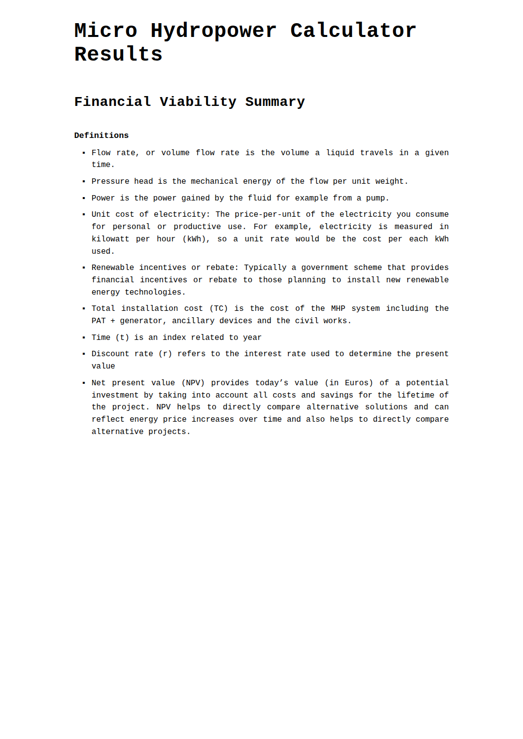Micro Hydropower Calculator Results
Financial Viability Summary
Definitions
Flow rate, or volume flow rate is the volume a liquid travels in a given time.
Pressure head is the mechanical energy of the flow per unit weight.
Power is the power gained by the fluid for example from a pump.
Unit cost of electricity: The price-per-unit of the electricity you consume for personal or productive use. For example, electricity is measured in kilowatt per hour (kWh), so a unit rate would be the cost per each kWh used.
Renewable incentives or rebate: Typically a government scheme that provides financial incentives or rebate to those planning to install new renewable energy technologies.
Total installation cost (TC) is the cost of the MHP system including the PAT + generator, ancillary devices and the civil works.
Time (t) is an index related to year
Discount rate (r) refers to the interest rate used to determine the present value
Net present value (NPV) provides today’s value (in Euros) of a potential investment by taking into account all costs and savings for the lifetime of the project. NPV helps to directly compare alternative solutions and can reflect energy price increases over time and also helps to directly compare alternative projects.